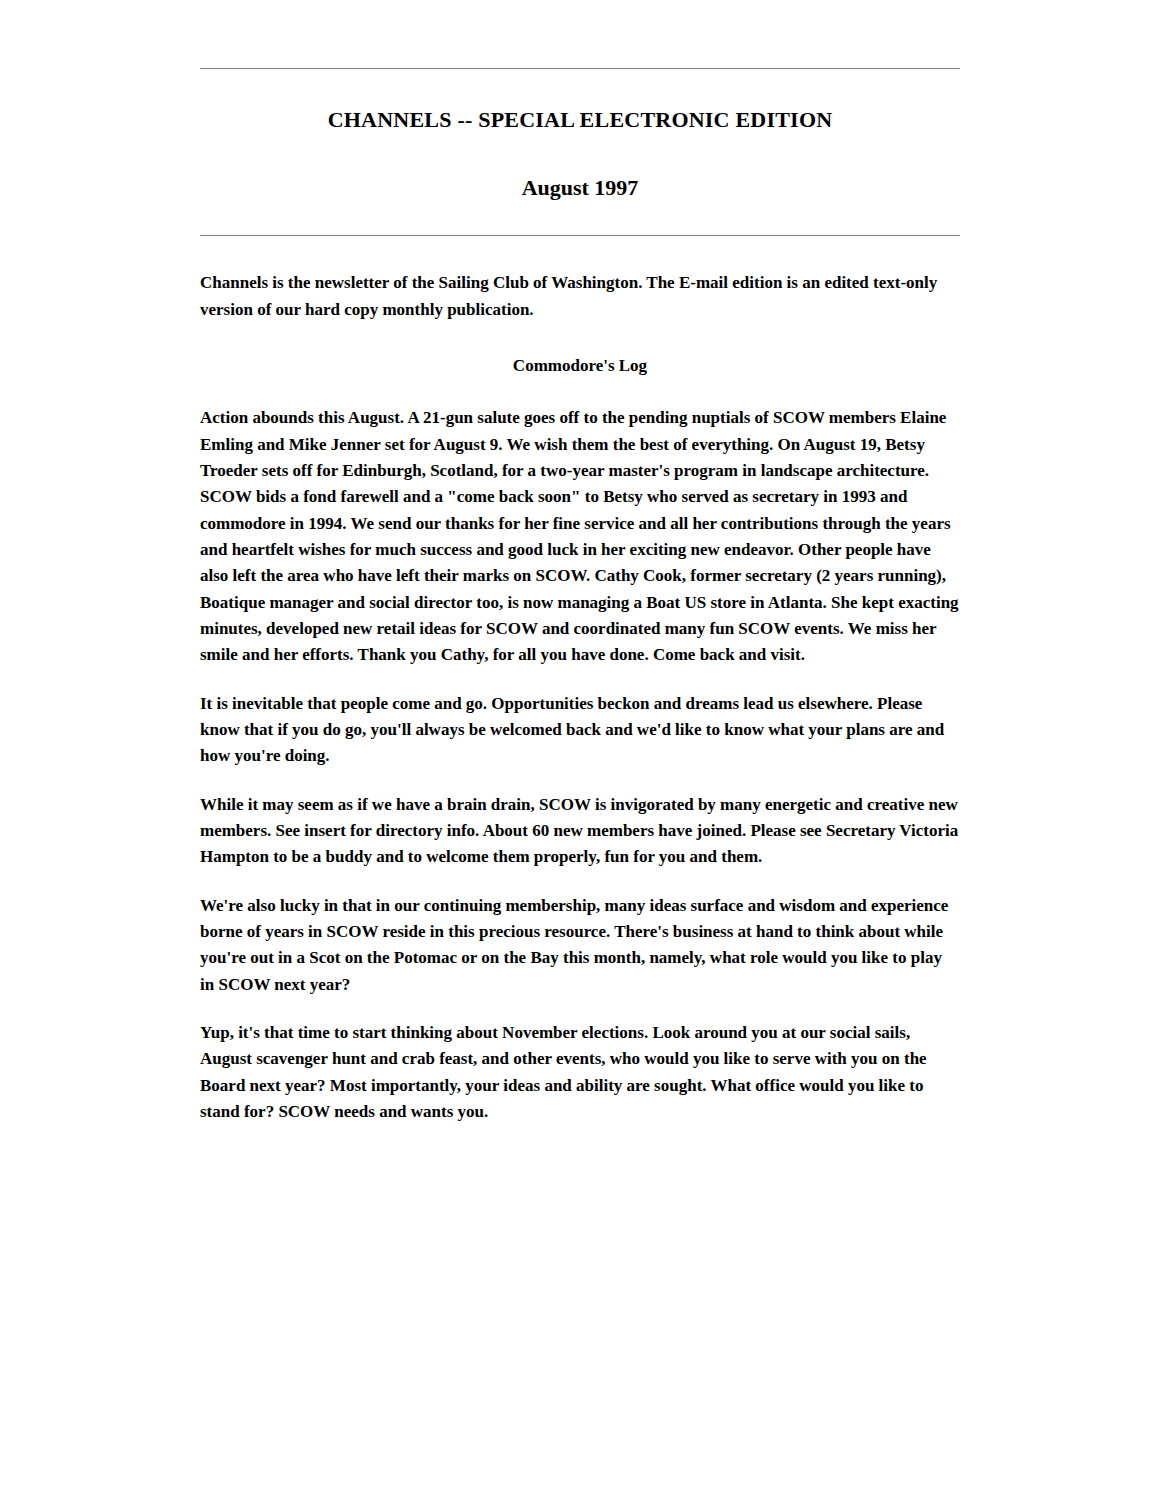CHANNELS -- SPECIAL ELECTRONIC EDITION
August 1997
Channels is the newsletter of the Sailing Club of Washington. The E-mail edition is an edited text-only version of our hard copy monthly publication.
Commodore's Log
Action abounds this August. A 21-gun salute goes off to the pending nuptials of SCOW members Elaine Emling and Mike Jenner set for August 9. We wish them the best of everything. On August 19, Betsy Troeder sets off for Edinburgh, Scotland, for a two-year master's program in landscape architecture. SCOW bids a fond farewell and a "come back soon" to Betsy who served as secretary in 1993 and commodore in 1994. We send our thanks for her fine service and all her contributions through the years and heartfelt wishes for much success and good luck in her exciting new endeavor. Other people have also left the area who have left their marks on SCOW. Cathy Cook, former secretary (2 years running), Boatique manager and social director too, is now managing a Boat US store in Atlanta. She kept exacting minutes, developed new retail ideas for SCOW and coordinated many fun SCOW events. We miss her smile and her efforts. Thank you Cathy, for all you have done. Come back and visit.
It is inevitable that people come and go. Opportunities beckon and dreams lead us elsewhere. Please know that if you do go, you'll always be welcomed back and we'd like to know what your plans are and how you're doing.
While it may seem as if we have a brain drain, SCOW is invigorated by many energetic and creative new members. See insert for directory info. About 60 new members have joined. Please see Secretary Victoria Hampton to be a buddy and to welcome them properly, fun for you and them.
We're also lucky in that in our continuing membership, many ideas surface and wisdom and experience borne of years in SCOW reside in this precious resource. There's business at hand to think about while you're out in a Scot on the Potomac or on the Bay this month, namely, what role would you like to play in SCOW next year?
Yup, it's that time to start thinking about November elections. Look around you at our social sails, August scavenger hunt and crab feast, and other events, who would you like to serve with you on the Board next year? Most importantly, your ideas and ability are sought. What office would you like to stand for? SCOW needs and wants you.